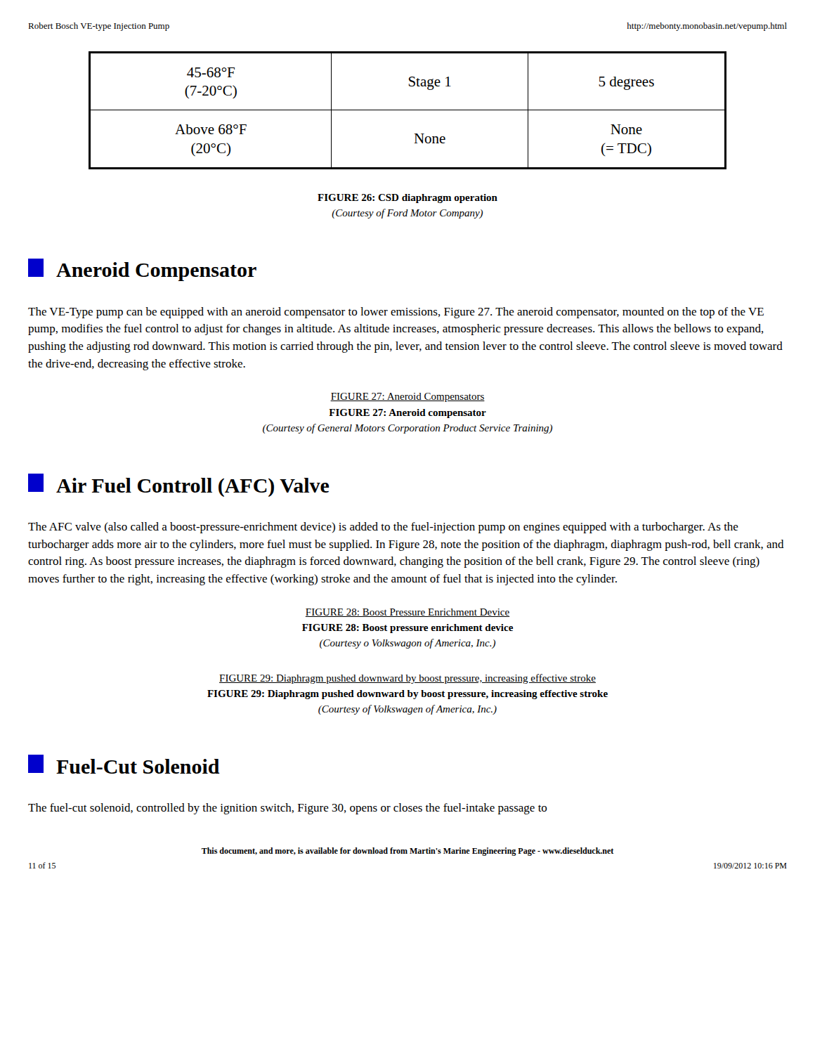Robert Bosch VE-type Injection Pump
http://mebonty.monobasin.net/vepump.html
| 45-68°F (7-20°C) | Stage 1 | 5 degrees |
| Above 68°F (20°C) | None | None (= TDC) |
FIGURE 26: CSD diaphragm operation
(Courtesy of Ford Motor Company)
Aneroid Compensator
The VE-Type pump can be equipped with an aneroid compensator to lower emissions, Figure 27. The aneroid compensator, mounted on the top of the VE pump, modifies the fuel control to adjust for changes in altitude. As altitude increases, atmospheric pressure decreases. This allows the bellows to expand, pushing the adjusting rod downward. This motion is carried through the pin, lever, and tension lever to the control sleeve. The control sleeve is moved toward the drive-end, decreasing the effective stroke.
FIGURE 27: Aneroid Compensators
FIGURE 27: Aneroid compensator
(Courtesy of General Motors Corporation Product Service Training)
Air Fuel Controll (AFC) Valve
The AFC valve (also called a boost-pressure-enrichment device) is added to the fuel-injection pump on engines equipped with a turbocharger. As the turbocharger adds more air to the cylinders, more fuel must be supplied. In Figure 28, note the position of the diaphragm, diaphragm push-rod, bell crank, and control ring. As boost pressure increases, the diaphragm is forced downward, changing the position of the bell crank, Figure 29. The control sleeve (ring) moves further to the right, increasing the effective (working) stroke and the amount of fuel that is injected into the cylinder.
FIGURE 28: Boost Pressure Enrichment Device
FIGURE 28: Boost pressure enrichment device
(Courtesy o Volkswagon of America, Inc.)
FIGURE 29: Diaphragm pushed downward by boost pressure, increasing effective stroke
FIGURE 29: Diaphragm pushed downward by boost pressure, increasing effective stroke
(Courtesy of Volkswagen of America, Inc.)
Fuel-Cut Solenoid
The fuel-cut solenoid, controlled by the ignition switch, Figure 30, opens or closes the fuel-intake passage to
This document, and more, is available for download from Martin's Marine Engineering Page - www.dieselduck.net
11 of 15 19/09/2012 10:16 PM